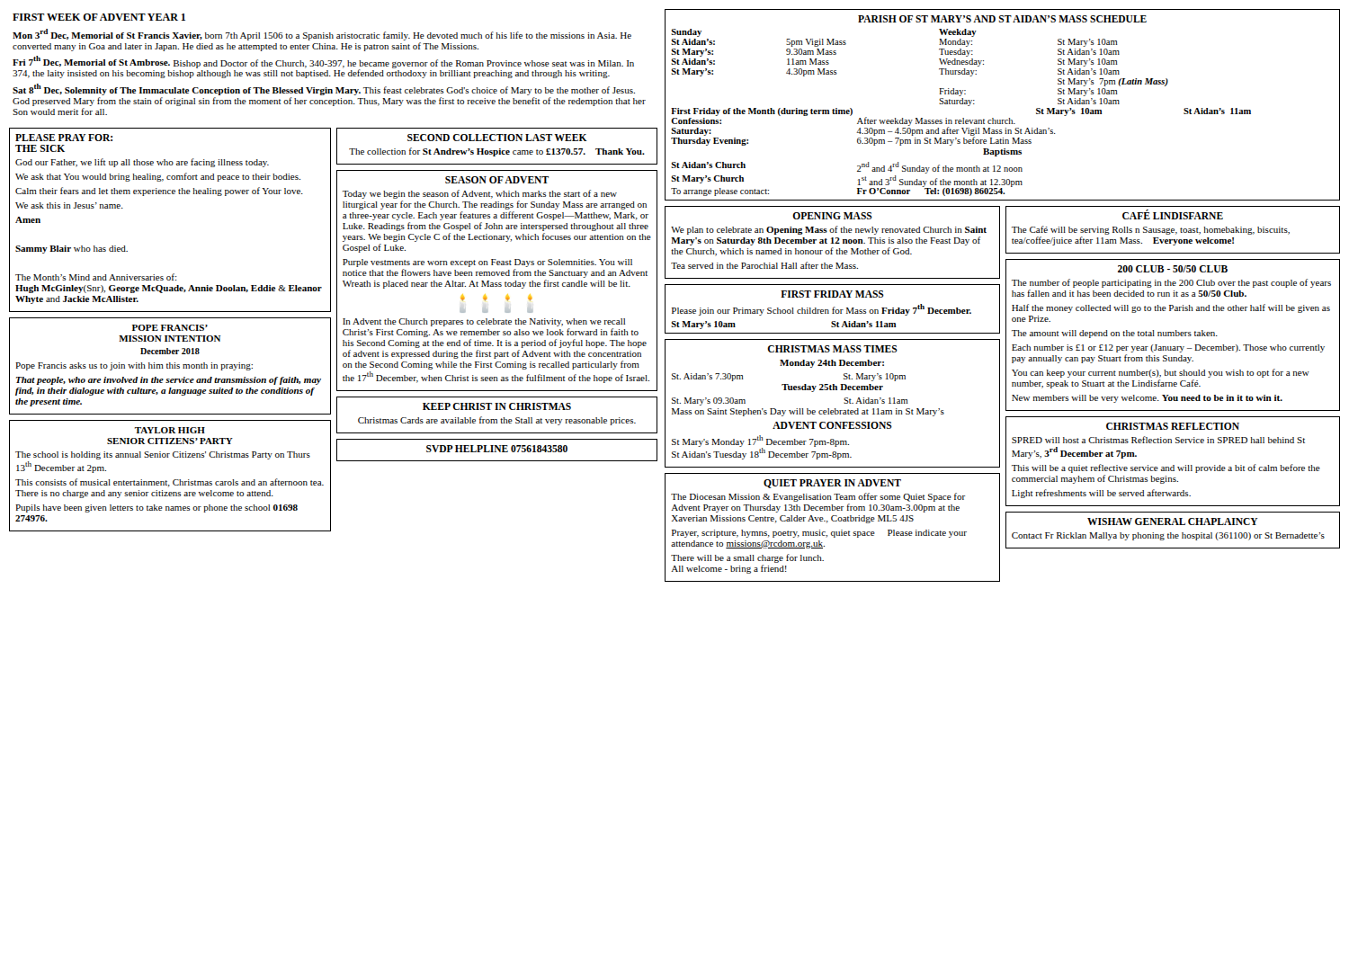FIRST WEEK OF ADVENT YEAR 1
Mon 3rd Dec, Memorial of St Francis Xavier, born 7th April 1506 to a Spanish aristocratic family. He devoted much of his life to the missions in Asia. He converted many in Goa and later in Japan. He died as he attempted to enter China. He is patron saint of The Missions.
Fri 7th Dec, Memorial of St Ambrose. Bishop and Doctor of the Church, 340-397, he became governor of the Roman Province whose seat was in Milan. In 374, the laity insisted on his becoming bishop although he was still not baptised. He defended orthodoxy in brilliant preaching and through his writing.
Sat 8th Dec, Solemnity of The Immaculate Conception of The Blessed Virgin Mary. This feast celebrates God's choice of Mary to be the mother of Jesus. God preserved Mary from the stain of original sin from the moment of her conception. Thus, Mary was the first to receive the benefit of the redemption that her Son would merit for all.
PLEASE PRAY FOR:
THE SICK
God our Father, we lift up all those who are facing illness today.
We ask that You would bring healing, comfort and peace to their bodies.
Calm their fears and let them experience the healing power of Your love.
We ask this in Jesus’ name.
Amen
Sammy Blair who has died.
The Month’s Mind and Anniversaries of:
Hugh McGinley(Snr), George McQuade, Annie Doolan, Eddie & Eleanor Whyte and Jackie McAllister.
POPE FRANCIS’
MISSION INTENTION
December 2018
Pope Francis asks us to join with him this month in praying:
That people, who are involved in the service and transmission of faith, may find, in their dialogue with culture, a language suited to the conditions of the present time.
TAYLOR HIGH
SENIOR CITIZENS’ PARTY
The school is holding its annual Senior Citizens' Christmas Party on Thurs 13th December at 2pm.
This consists of musical entertainment, Christmas carols and an afternoon tea. There is no charge and any senior citizens are welcome to attend.
Pupils have been given letters to take names or phone the school 01698 274976.
SECOND COLLECTION LAST WEEK
The collection for St Andrew’s Hospice came to £1370.57. Thank You.
SEASON OF ADVENT
Today we begin the season of Advent, which marks the start of a new liturgical year for the Church. The readings for Sunday Mass are arranged on a three-year cycle. Each year features a different Gospel—Matthew, Mark, or Luke. Readings from the Gospel of John are interspersed throughout all three years. We begin Cycle C of the Lectionary, which focuses our attention on the Gospel of Luke.
Purple vestments are worn except on Feast Days or Solemnities. You will notice that the flowers have been removed from the Sanctuary and an Advent Wreath is placed near the Altar. At Mass today the first candle will be lit.
🕯️🕯️🕯️🕯️
In Advent the Church prepares to celebrate the Nativity, when we recall Christ’s First Coming. As we remember so also we look forward in faith to his Second Coming at the end of time. It is a period of joyful hope. The hope of advent is expressed during the first part of Advent with the concentration on the Second Coming while the First Coming is recalled particularly from the 17th December, when Christ is seen as the fulfilment of the hope of Israel.
KEEP CHRIST IN CHRISTMAS
Christmas Cards are available from the Stall at very reasonable prices.
SVDP HELPLINE 07561843580
PARISH OF ST MARY’S AND ST AIDAN’S MASS SCHEDULE
| Sunday | Weekday |
| St Aidan’s: | 5pm Vigil Mass | Monday: | St Mary’s 10am |
| St Mary’s: | 9.30am Mass | Tuesday: | St Aidan’s 10am |
| St Aidan’s: | 11am Mass | Wednesday: | St Mary’s 10am |
| St Mary’s: | 4.30pm Mass | Thursday: | St Aidan’s 10am |
| | | | St Mary’s 7pm (Latin Mass) |
| | | Friday: | St Mary’s 10am |
| | | Saturday: | St Aidan’s 10am |
| First Friday of the Month (during term time) | St Mary’s 10am | St Aidan’s 11am |
| Confessions: | After weekday Masses in relevant church. |
| Saturday: | 4.30pm – 4.50pm and after Vigil Mass in St Aidan’s. |
| Thursday Evening: | 6.30pm – 7pm in St Mary’s before Latin Mass |
Baptisms
| St Aidan’s Church | 2 nd and 4 rd Sunday of the month at 12 noon |
| St Mary’s Church | 1 st and 3 rd Sunday of the month at 12.30pm |
| To arrange please contact: | Fr O’Connor Tel: (01698) 860254. |
OPENING MASS
We plan to celebrate an Opening Mass of the newly renovated Church in Saint Mary's on Saturday 8th December at 12 noon. This is also the Feast Day of the Church, which is named in honour of the Mother of God.
Tea served in the Parochial Hall after the Mass.
FIRST FRIDAY MASS
Please join our Primary School children for Mass on Friday 7th December.
| St Mary’s 10am | St Aidan’s 11am |
CHRISTMAS MASS TIMES
Monday 24th December:
| St. Aidan’s 7.30pm | St. Mary’s 10pm |
Tuesday 25th December
| St. Mary’s 09.30am | St. Aidan’s 11am |
Mass on Saint Stephen's Day will be celebrated at 11am in St Mary’s
ADVENT CONFESSIONS
St Mary's Monday 17th December 7pm-8pm.
St Aidan's Tuesday 18th December 7pm-8pm.
QUIET PRAYER IN ADVENT
The Diocesan Mission & Evangelisation Team offer some Quiet Space for Advent Prayer on Thursday 13th December from 10.30am-3.00pm at the Xaverian Missions Centre, Calder Ave., Coatbridge ML5 4JS
Prayer, scripture, hymns, poetry, music, quiet space Please indicate your attendance to missions@rcdom.org.uk.
There will be a small charge for lunch.
All welcome - bring a friend!
CAFÉ LINDISFARNE
The Café will be serving Rolls n Sausage, toast, homebaking, biscuits, tea/coffee/juice after 11am Mass. Everyone welcome!
200 CLUB - 50/50 CLUB
The number of people participating in the 200 Club over the past couple of years has fallen and it has been decided to run it as a 50/50 Club.
Half the money collected will go to the Parish and the other half will be given as one Prize.
The amount will depend on the total numbers taken.
Each number is £1 or £12 per year (January – December). Those who currently pay annually can pay Stuart from this Sunday.
You can keep your current number(s), but should you wish to opt for a new number, speak to Stuart at the Lindisfarne Café.
New members will be very welcome. You need to be in it to win it.
CHRISTMAS REFLECTION
SPRED will host a Christmas Reflection Service in SPRED hall behind St Mary’s, 3rd December at 7pm.
This will be a quiet reflective service and will provide a bit of calm before the commercial mayhem of Christmas begins.
Light refreshments will be served afterwards.
WISHAW GENERAL CHAPLAINCY
Contact Fr Ricklan Mallya by phoning the hospital (361100) or St Bernadette’s